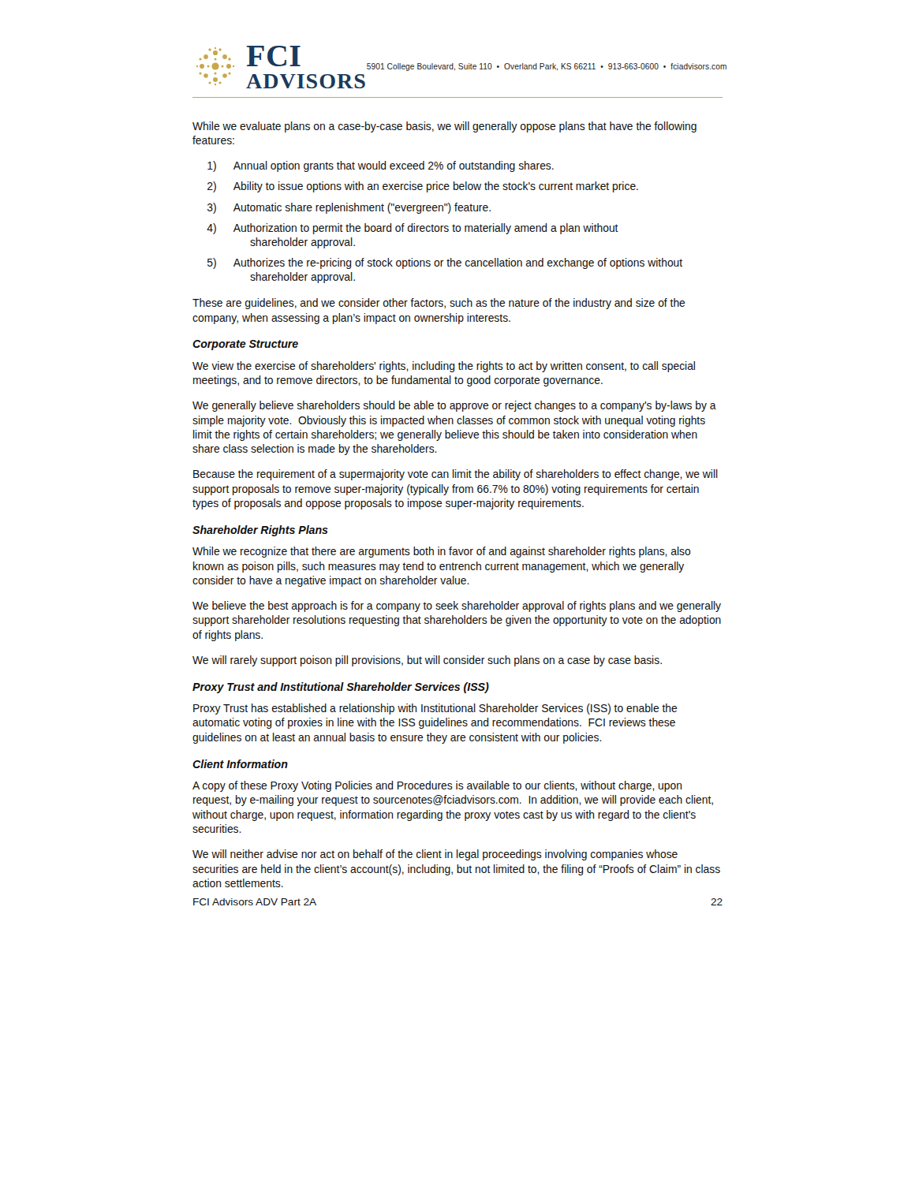FCI ADVISORS
5901 College Boulevard, Suite 110 • Overland Park, KS 66211 • 913-663-0600 • fciadvisors.com
While we evaluate plans on a case-by-case basis, we will generally oppose plans that have the following features:
Annual option grants that would exceed 2% of outstanding shares.
Ability to issue options with an exercise price below the stock's current market price.
Automatic share replenishment ("evergreen") feature.
Authorization to permit the board of directors to materially amend a plan withoutshareholder approval.
Authorizes the re-pricing of stock options or the cancellation and exchange of options withoutshareholder approval.
These are guidelines, and we consider other factors, such as the nature of the industry and size of the company, when assessing a plan’s impact on ownership interests.
Corporate Structure
We view the exercise of shareholders' rights, including the rights to act by written consent, to call special meetings, and to remove directors, to be fundamental to good corporate governance.
We generally believe shareholders should be able to approve or reject changes to a company's by-laws by a simple majority vote. Obviously this is impacted when classes of common stock with unequal voting rights limit the rights of certain shareholders; we generally believe this should be taken into consideration when share class selection is made by the shareholders.
Because the requirement of a supermajority vote can limit the ability of shareholders to effect change, we will support proposals to remove super-majority (typically from 66.7% to 80%) voting requirements for certain types of proposals and oppose proposals to impose super-majority requirements.
Shareholder Rights Plans
While we recognize that there are arguments both in favor of and against shareholder rights plans, also known as poison pills, such measures may tend to entrench current management, which we generally consider to have a negative impact on shareholder value.
We believe the best approach is for a company to seek shareholder approval of rights plans and we generally support shareholder resolutions requesting that shareholders be given the opportunity to vote on the adoption of rights plans.
We will rarely support poison pill provisions, but will consider such plans on a case by case basis.
Proxy Trust and Institutional Shareholder Services (ISS)
Proxy Trust has established a relationship with Institutional Shareholder Services (ISS) to enable the automatic voting of proxies in line with the ISS guidelines and recommendations. FCI reviews these guidelines on at least an annual basis to ensure they are consistent with our policies.
Client Information
A copy of these Proxy Voting Policies and Procedures is available to our clients, without charge, upon request, by e-mailing your request to sourcenotes@fciadvisors.com. In addition, we will provide each client, without charge, upon request, information regarding the proxy votes cast by us with regard to the client's securities.
We will neither advise nor act on behalf of the client in legal proceedings involving companies whose securities are held in the client’s account(s), including, but not limited to, the filing of “Proofs of Claim” in class action settlements.
FCI Advisors ADV Part 2A 22